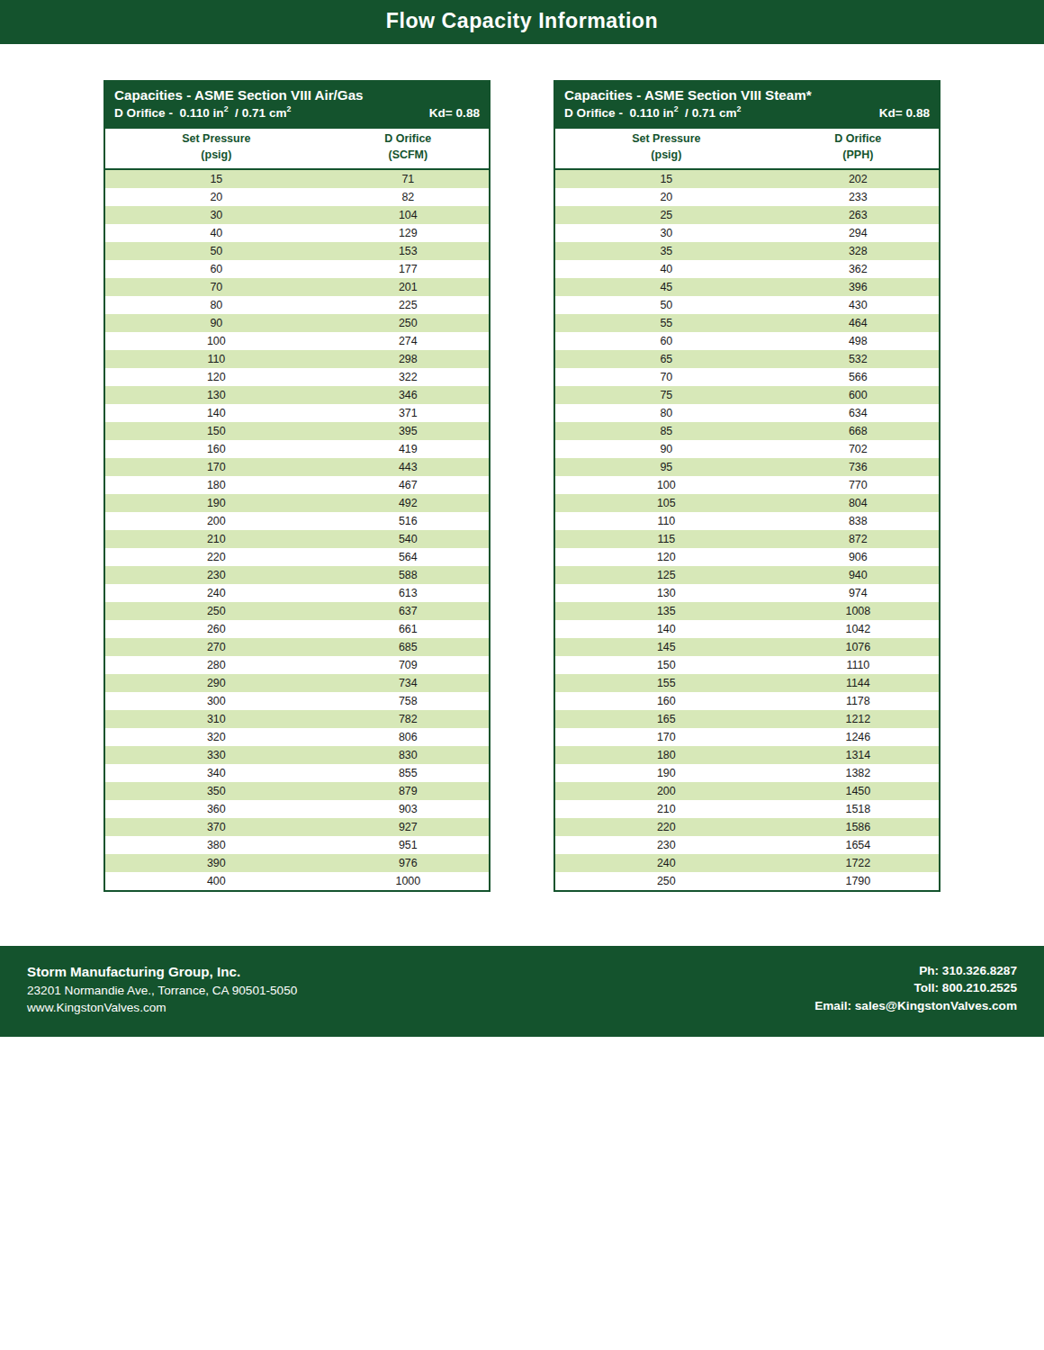Flow Capacity Information
Capacities - ASME Section VIII Air/Gas
D Orifice - 0.110 in2 / 0.71 cm2 Kd= 0.88
| Set Pressure | D Orifice |
| --- | --- |
| (psig) | (SCFM) |
| 15 | 71 |
| 20 | 82 |
| 30 | 104 |
| 40 | 129 |
| 50 | 153 |
| 60 | 177 |
| 70 | 201 |
| 80 | 225 |
| 90 | 250 |
| 100 | 274 |
| 110 | 298 |
| 120 | 322 |
| 130 | 346 |
| 140 | 371 |
| 150 | 395 |
| 160 | 419 |
| 170 | 443 |
| 180 | 467 |
| 190 | 492 |
| 200 | 516 |
| 210 | 540 |
| 220 | 564 |
| 230 | 588 |
| 240 | 613 |
| 250 | 637 |
| 260 | 661 |
| 270 | 685 |
| 280 | 709 |
| 290 | 734 |
| 300 | 758 |
| 310 | 782 |
| 320 | 806 |
| 330 | 830 |
| 340 | 855 |
| 350 | 879 |
| 360 | 903 |
| 370 | 927 |
| 380 | 951 |
| 390 | 976 |
| 400 | 1000 |
Capacities - ASME Section VIII Steam*
D Orifice - 0.110 in2 / 0.71 cm2 Kd= 0.88
| Set Pressure | D Orifice |
| --- | --- |
| (psig) | (PPH) |
| 15 | 202 |
| 20 | 233 |
| 25 | 263 |
| 30 | 294 |
| 35 | 328 |
| 40 | 362 |
| 45 | 396 |
| 50 | 430 |
| 55 | 464 |
| 60 | 498 |
| 65 | 532 |
| 70 | 566 |
| 75 | 600 |
| 80 | 634 |
| 85 | 668 |
| 90 | 702 |
| 95 | 736 |
| 100 | 770 |
| 105 | 804 |
| 110 | 838 |
| 115 | 872 |
| 120 | 906 |
| 125 | 940 |
| 130 | 974 |
| 135 | 1008 |
| 140 | 1042 |
| 145 | 1076 |
| 150 | 1110 |
| 155 | 1144 |
| 160 | 1178 |
| 165 | 1212 |
| 170 | 1246 |
| 180 | 1314 |
| 190 | 1382 |
| 200 | 1450 |
| 210 | 1518 |
| 220 | 1586 |
| 230 | 1654 |
| 240 | 1722 |
| 250 | 1790 |
Storm Manufacturing Group, Inc. 23201 Normandie Ave., Torrance, CA 90501-5050
www.KingstonValves.com
Ph: 310.326.8287
Toll: 800.210.2525
Email: sales@KingstonValves.com